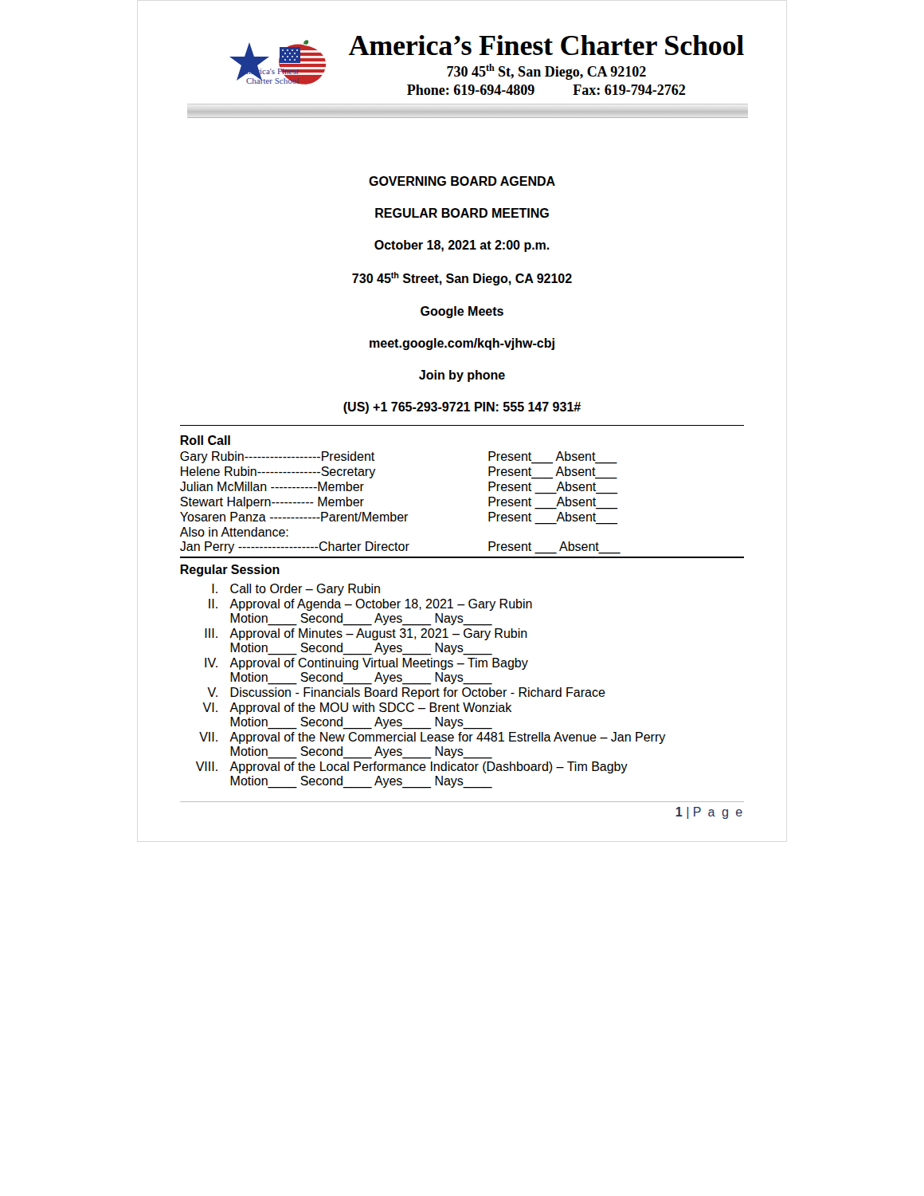America's Finest Charter School
America’s Finest Charter School
730 45th St, San Diego, CA 92102
Phone: 619-694-4809 Fax: 619-794-2762
GOVERNING BOARD AGENDA
REGULAR BOARD MEETING
October 18, 2021 at 2:00 p.m.
730 45th Street, San Diego, CA 92102
Google Meets
meet.google.com/kqh-vjhw-cbj
Join by phone
(US) +1 765-293-9721 PIN: 555 147 931#
Roll Call
| Gary Rubin------------------President | Present___ Absent___ |
| Helene Rubin---------------Secretary | Present___ Absent___ |
| Julian McMillan -----------Member | Present ___Absent___ |
| Stewart Halpern---------- Member | Present ___Absent___ |
| Yosaren Panza ------------Parent/Member | Present ___Absent___ |
Also in Attendance:
| Jan Perry -------------------Charter Director | Present ___ Absent___ |
Regular Session
Call to Order – Gary Rubin
Approval of Agenda – October 18, 2021 – Gary Rubin Motion____ Second____ Ayes____ Nays____
Approval of Minutes – August 31, 2021 – Gary Rubin Motion____ Second____ Ayes____ Nays____
Approval of Continuing Virtual Meetings – Tim Bagby Motion____ Second____ Ayes____ Nays____
Discussion - Financials Board Report for October - Richard Farace
Approval of the MOU with SDCC – Brent Wonziak Motion____ Second____ Ayes____ Nays____
Approval of the New Commercial Lease for 4481 Estrella Avenue – Jan Perry Motion____ Second____ Ayes____ Nays____
Approval of the Local Performance Indicator (Dashboard) – Tim Bagby Motion____ Second____ Ayes____ Nays____
1 | P a g e